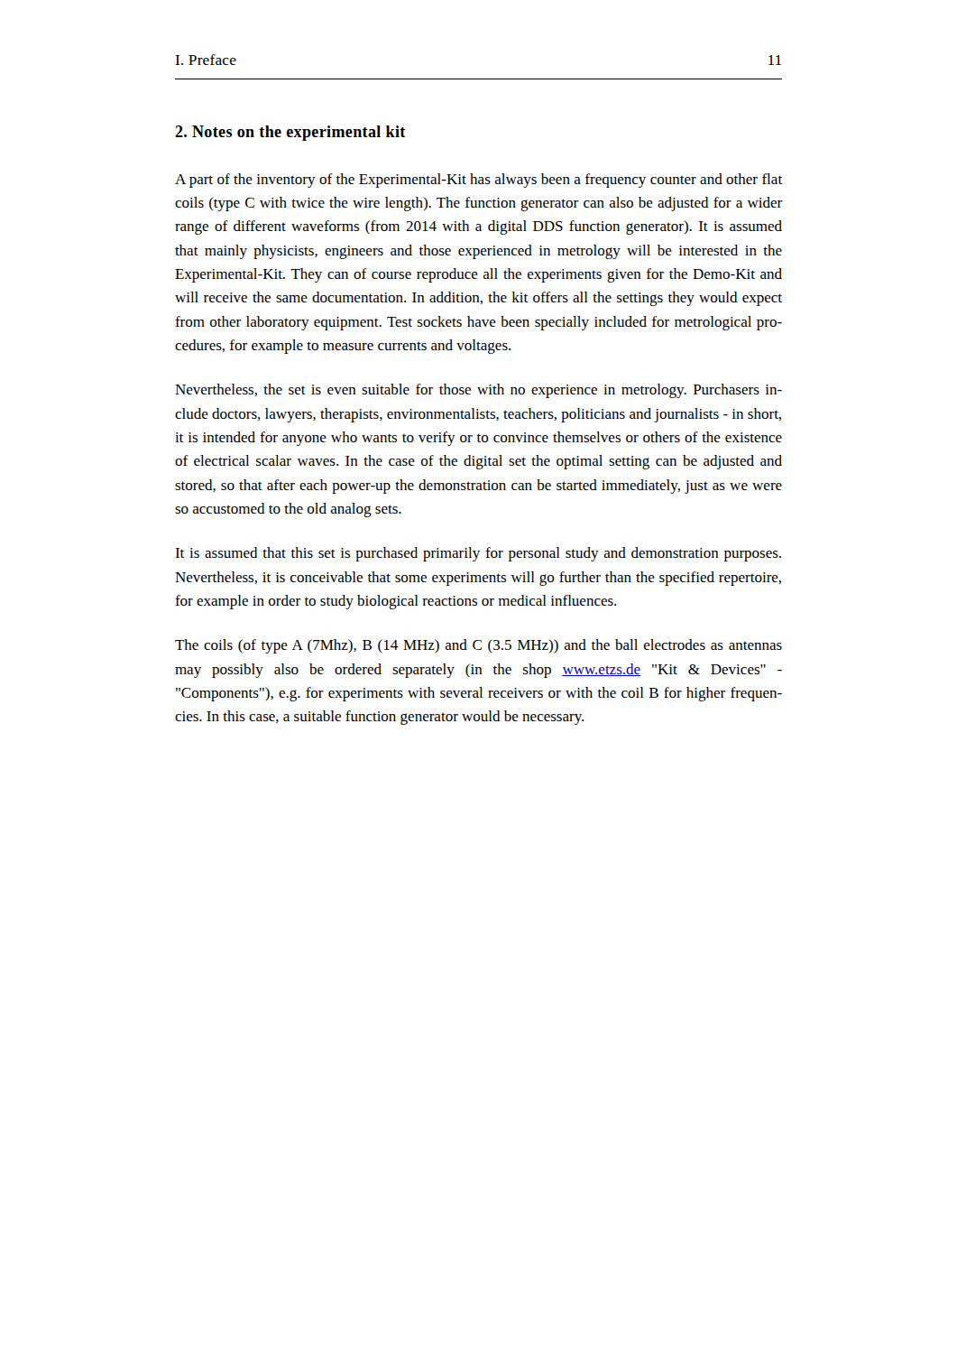I. Preface 11
2. Notes on the experimental kit
A part of the inventory of the Experimental-Kit has always been a frequency counter and other flat coils (type C with twice the wire length). The function generator can also be adjusted for a wider range of different waveforms (from 2014 with a digital DDS function generator). It is assumed that mainly physicists, engineers and those experienced in metrology will be interested in the Experimental-Kit. They can of course reproduce all the experiments given for the Demo-Kit and will receive the same documentation. In addition, the kit offers all the settings they would expect from other laboratory equipment. Test sockets have been specially included for metrological procedures, for example to measure currents and voltages.
Nevertheless, the set is even suitable for those with no experience in metrology. Purchasers include doctors, lawyers, therapists, environmentalists, teachers, politicians and journalists - in short, it is intended for anyone who wants to verify or to convince themselves or others of the existence of electrical scalar waves. In the case of the digital set the optimal setting can be adjusted and stored, so that after each power-up the demonstration can be started immediately, just as we were so accustomed to the old analog sets.
It is assumed that this set is purchased primarily for personal study and demonstration purposes. Nevertheless, it is conceivable that some experiments will go further than the specified repertoire, for example in order to study biological reactions or medical influences.
The coils (of type A (7Mhz), B (14 MHz) and C (3.5 MHz)) and the ball electrodes as antennas may possibly also be ordered separately (in the shop www.etzs.de "Kit & Devices" - "Components"), e.g. for experiments with several receivers or with the coil B for higher frequencies. In this case, a suitable function generator would be necessary.